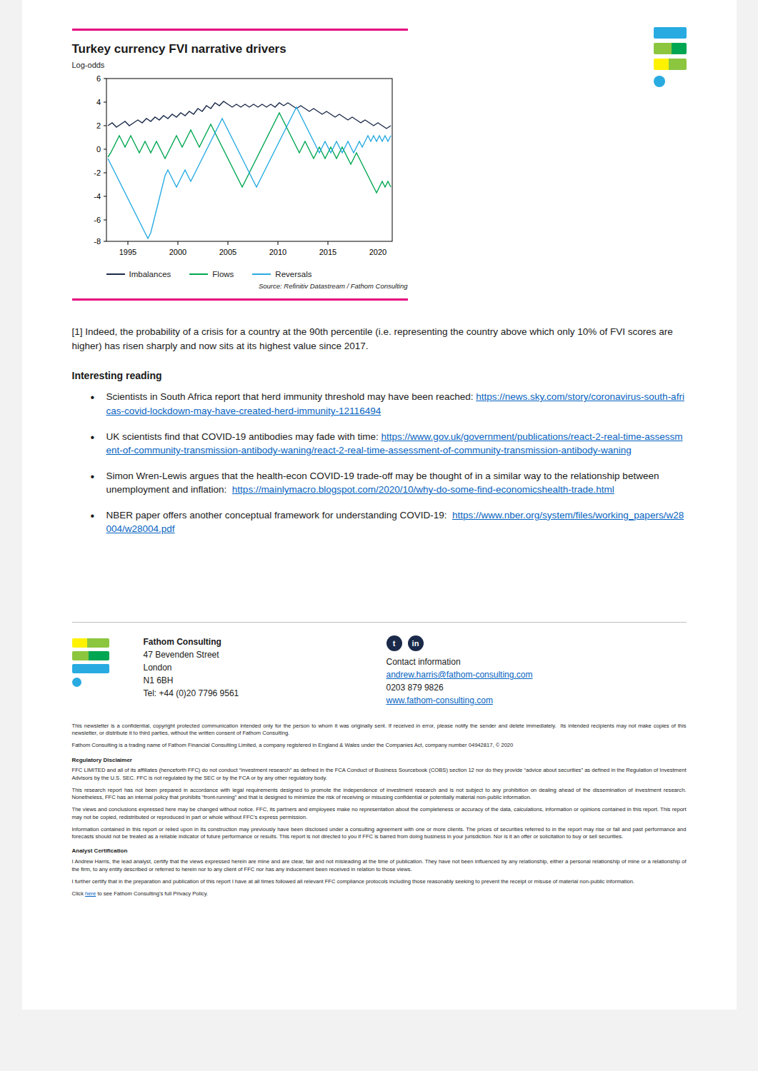Turkey currency FVI narrative drivers
Log-odds
6 4 2 0 -2 -4 -6 -8 1995 2000 2005 2010 2015 2020
Imbalances
Flows
Reversals
Source: Refinitiv Datastream / Fathom Consulting
[1] Indeed, the probability of a crisis for a country at the 90th percentile (i.e. representing the country above which only 10% of FVI scores are higher) has risen sharply and now sits at its highest value since 2017.
Interesting reading
Scientists in South Africa report that herd immunity threshold may have been reached: https://news.sky.com/story/coronavirus-south-africas-covid-lockdown-may-have-created-herd-immunity-12116494
UK scientists find that COVID-19 antibodies may fade with time: https://www.gov.uk/government/publications/react-2-real-time-assessment-of-community-transmission-antibody-waning/react-2-real-time-assessment-of-community-transmission-antibody-waning
Simon Wren-Lewis argues that the health-econ COVID-19 trade-off may be thought of in a similar way to the relationship between unemployment and inflation: https://mainlymacro.blogspot.com/2020/10/why-do-some-find-economicshealth-trade.html
NBER paper offers another conceptual framework for understanding COVID-19: https://www.nber.org/system/files/working_papers/w28004/w28004.pdf
Fathom Consulting
47 Bevenden Street
London
N1 6BH
Tel: +44 (0)20 7796 9561
t in
Contact information
andrew.harris@fathom-consulting.com
0203 879 9826
www.fathom-consulting.com
This newsletter is a confidential, copyright protected communication intended only for the person to whom it was originally sent. If received in error, please notify the sender and delete immediately. Its intended recipients may not make copies of this newsletter, or distribute it to third parties, without the written consent of Fathom Consulting.
Fathom Consulting is a trading name of Fathom Financial Consulting Limited, a company registered in England & Wales under the Companies Act, company number 04942817, © 2020
Regulatory Disclaimer
FFC LIMITED and all of its affiliates (henceforth FFC) do not conduct “investment research” as defined in the FCA Conduct of Business Sourcebook (COBS) section 12 nor do they provide “advice about securities” as defined in the Regulation of Investment Advisors by the U.S. SEC. FFC is not regulated by the SEC or by the FCA or by any other regulatory body.
This research report has not been prepared in accordance with legal requirements designed to promote the independence of investment research and is not subject to any prohibition on dealing ahead of the dissemination of investment research. Nonetheless, FFC has an internal policy that prohibits “front-running” and that is designed to minimize the risk of receiving or misusing confidential or potentially material non-public information.
The views and conclusions expressed here may be changed without notice. FFC, its partners and employees make no representation about the completeness or accuracy of the data, calculations, information or opinions contained in this report. This report may not be copied, redistributed or reproduced in part or whole without FFC’s express permission.
Information contained in this report or relied upon in its construction may previously have been disclosed under a consulting agreement with one or more clients. The prices of securities referred to in the report may rise or fall and past performance and forecasts should not be treated as a reliable indicator of future performance or results. This report is not directed to you if FFC is barred from doing business in your jurisdiction. Nor is it an offer or solicitation to buy or sell securities.
Analyst Certification
I Andrew Harris, the lead analyst, certify that the views expressed herein are mine and are clear, fair and not misleading at the time of publication. They have not been influenced by any relationship, either a personal relationship of mine or a relationship of the firm, to any entity described or referred to herein nor to any client of FFC nor has any inducement been received in relation to those views.
I further certify that in the preparation and publication of this report I have at all times followed all relevant FFC compliance protocols including those reasonably seeking to prevent the receipt or misuse of material non-public information.
Click here to see Fathom Consulting’s full Privacy Policy.